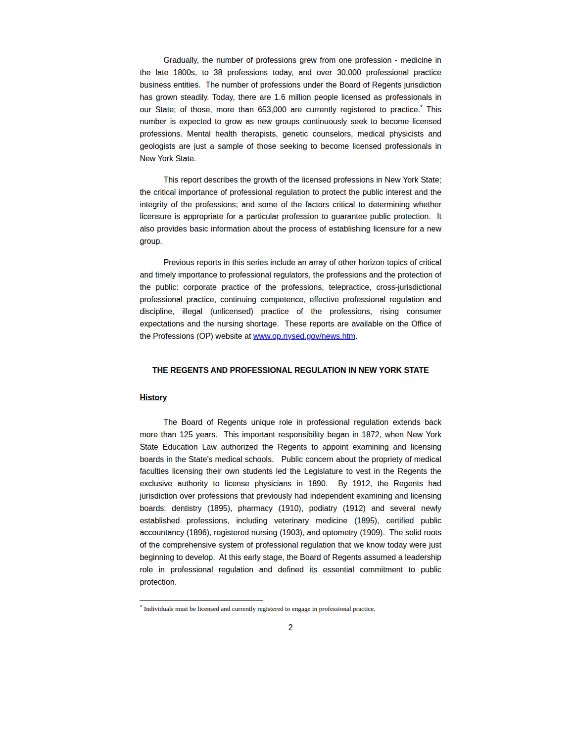Gradually, the number of professions grew from one profession - medicine in the late 1800s, to 38 professions today, and over 30,000 professional practice business entities. The number of professions under the Board of Regents jurisdiction has grown steadily. Today, there are 1.6 million people licensed as professionals in our State; of those, more than 653,000 are currently registered to practice.* This number is expected to grow as new groups continuously seek to become licensed professions. Mental health therapists, genetic counselors, medical physicists and geologists are just a sample of those seeking to become licensed professionals in New York State.
This report describes the growth of the licensed professions in New York State; the critical importance of professional regulation to protect the public interest and the integrity of the professions; and some of the factors critical to determining whether licensure is appropriate for a particular profession to guarantee public protection. It also provides basic information about the process of establishing licensure for a new group.
Previous reports in this series include an array of other horizon topics of critical and timely importance to professional regulators, the professions and the protection of the public: corporate practice of the professions, telepractice, cross-jurisdictional professional practice, continuing competence, effective professional regulation and discipline, illegal (unlicensed) practice of the professions, rising consumer expectations and the nursing shortage. These reports are available on the Office of the Professions (OP) website at www.op.nysed.gov/news.htm.
The Regents and Professional Regulation in New York State
History
The Board of Regents unique role in professional regulation extends back more than 125 years. This important responsibility began in 1872, when New York State Education Law authorized the Regents to appoint examining and licensing boards in the State's medical schools. Public concern about the propriety of medical faculties licensing their own students led the Legislature to vest in the Regents the exclusive authority to license physicians in 1890. By 1912, the Regents had jurisdiction over professions that previously had independent examining and licensing boards: dentistry (1895), pharmacy (1910), podiatry (1912) and several newly established professions, including veterinary medicine (1895), certified public accountancy (1896), registered nursing (1903), and optometry (1909). The solid roots of the comprehensive system of professional regulation that we know today were just beginning to develop. At this early stage, the Board of Regents assumed a leadership role in professional regulation and defined its essential commitment to public protection.
* Individuals must be licensed and currently registered to engage in professional practice.
2